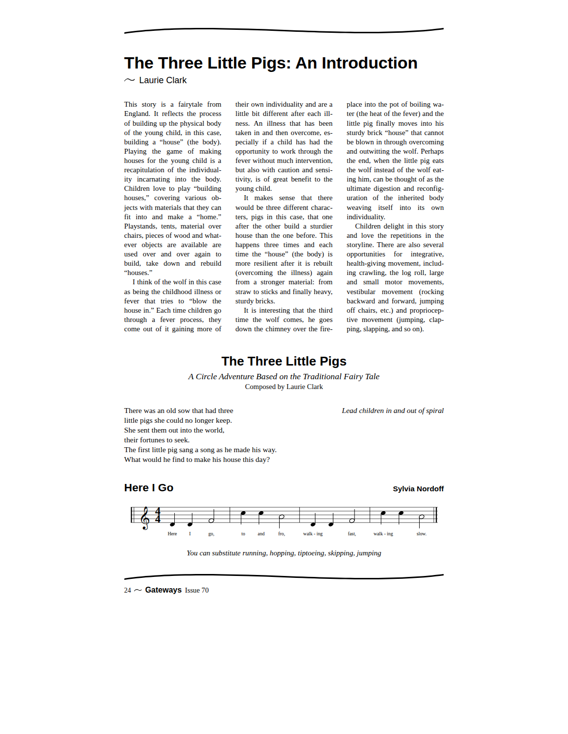The Three Little Pigs: An Introduction
Laurie Clark
This story is a fairytale from England. It reflects the process of building up the physical body of the young child, in this case, building a “house” (the body). Playing the game of making houses for the young child is a recapitulation of the individuality incarnating into the body. Children love to play “building houses,” covering various objects with materials that they can fit into and make a “home.” Playstands, tents, material over chairs, pieces of wood and whatever objects are available are used over and over again to build, take down and rebuild “houses.”
I think of the wolf in this case as being the childhood illness or fever that tries to “blow the house in.” Each time children go through a fever process, they come out of it gaining more of their own individuality and are a little bit different after each illness. An illness that has been taken in and then overcome, especially if a child has had the opportunity to work through the fever without much intervention, but also with caution and sensitivity, is of great benefit to the young child.
It makes sense that there would be three different characters, pigs in this case, that one after the other build a sturdier house than the one before. This happens three times and each time the “house” (the body) is more resilient after it is rebuilt (overcoming the illness) again from a stronger material: from straw to sticks and finally heavy, sturdy bricks.
It is interesting that the third time the wolf comes, he goes down the chimney over the fireplace into the pot of boiling water (the heat of the fever) and the little pig finally moves into his sturdy brick “house” that cannot be blown in through overcoming and outwitting the wolf. Perhaps the end, when the little pig eats the wolf instead of the wolf eating him, can be thought of as the ultimate digestion and reconfiguration of the inherited body weaving itself into its own individuality.
Children delight in this story and love the repetitions in the storyline. There are also several opportunities for integrative, health-giving movement, including crawling, the log roll, large and small motor movements, vestibular movement (rocking backward and forward, jumping off chairs, etc.) and proprioceptive movement (jumping, clapping, slapping, and so on).
The Three Little Pigs
A Circle Adventure Based on the Traditional Fairy Tale
Composed by Laurie Clark
There was an old sow that had three
little pigs she could no longer keep.
She sent them out into the world,
their fortunes to seek.
The first little pig sang a song as he made his way.
What would he find to make his house this day?
Lead children in and out of spiral
Here I Go
Sylvia Nordoff
𝄞 4 4 Here I go, to and fro, walk - ing fast, walk - ing slow.
You can substitute running, hopping, tiptoeing, skipping, jumping
24 Gateways Issue 70